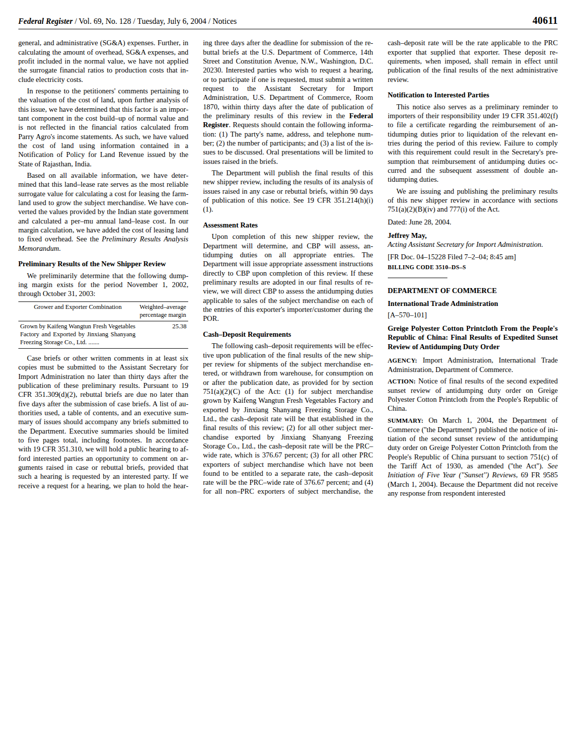Federal Register / Vol. 69, No. 128 / Tuesday, July 6, 2004 / Notices
40611
general, and administrative (SG&A) expenses. Further, in calculating the amount of overhead, SG&A expenses, and profit included in the normal value, we have not applied the surrogate financial ratios to production costs that include electricity costs.
In response to the petitioners' comments pertaining to the valuation of the cost of land, upon further analysis of this issue, we have determined that this factor is an important component in the cost build–up of normal value and is not reflected in the financial ratios calculated from Parry Agro's income statements. As such, we have valued the cost of land using information contained in a Notification of Policy for Land Revenue issued by the State of Rajasthan, India.
Based on all available information, we have determined that this land–lease rate serves as the most reliable surrogate value for calculating a cost for leasing the farmland used to grow the subject merchandise. We have converted the values provided by the Indian state government and calculated a per–mu annual land–lease cost. In our margin calculation, we have added the cost of leasing land to fixed overhead. See the Preliminary Results Analysis Memorandum.
Preliminary Results of the New Shipper Review
We preliminarily determine that the following dumping margin exists for the period November 1, 2002, through October 31, 2003:
| Grower and Exporter Combination | Weighted–average percentage margin |
| --- | --- |
| Grown by Kaifeng Wangtun Fresh Vegetables Factory and Exported by Jinxiang Shanyang Freezing Storage Co., Ltd. ....... | 25.38 |
Case briefs or other written comments in at least six copies must be submitted to the Assistant Secretary for Import Administration no later than thirty days after the publication of these preliminary results. Pursuant to 19 CFR 351.309(d)(2), rebuttal briefs are due no later than five days after the submission of case briefs. A list of authorities used, a table of contents, and an executive summary of issues should accompany any briefs submitted to the Department. Executive summaries should be limited to five pages total, including footnotes. In accordance with 19 CFR 351.310, we will hold a public hearing to afford interested parties an opportunity to comment on arguments raised in case or rebuttal briefs, provided that such a hearing is requested by an interested party. If we receive a request for a hearing, we plan to hold the hearing three days after the deadline for submission of the rebuttal briefs at the U.S. Department of Commerce, 14th Street and Constitution Avenue, N.W., Washington, D.C. 20230. Interested parties who wish to request a hearing, or to participate if one is requested, must submit a written request to the Assistant Secretary for Import Administration, U.S. Department of Commerce, Room 1870, within thirty days after the date of publication of the preliminary results of this review in the Federal Register. Requests should contain the following information: (1) The party's name, address, and telephone number; (2) the number of participants; and (3) a list of the issues to be discussed. Oral presentations will be limited to issues raised in the briefs.
The Department will publish the final results of this new shipper review, including the results of its analysis of issues raised in any case or rebuttal briefs, within 90 days of publication of this notice. See 19 CFR 351.214(h)(i)(1).
Assessment Rates
Upon completion of this new shipper review, the Department will determine, and CBP will assess, antidumping duties on all appropriate entries. The Department will issue appropriate assessment instructions directly to CBP upon completion of this review. If these preliminary results are adopted in our final results of review, we will direct CBP to assess the antidumping duties applicable to sales of the subject merchandise on each of the entries of this exporter's importer/customer during the POR.
Cash–Deposit Requirements
The following cash–deposit requirements will be effective upon publication of the final results of the new shipper review for shipments of the subject merchandise entered, or withdrawn from warehouse, for consumption on or after the publication date, as provided for by section 751(a)(2)(C) of the Act: (1) for subject merchandise grown by Kaifeng Wangtun Fresh Vegetables Factory and exported by Jinxiang Shanyang Freezing Storage Co., Ltd., the cash–deposit rate will be that established in the final results of this review; (2) for all other subject merchandise exported by Jinxiang Shanyang Freezing Storage Co., Ltd., the cash–deposit rate will be the PRC–wide rate, which is 376.67 percent; (3) for all other PRC exporters of subject merchandise which have not been found to be entitled to a separate rate, the cash–deposit rate will be the PRC–wide rate of 376.67 percent; and (4) for all non–PRC exporters of subject merchandise, the cash–deposit rate will be the rate applicable to the PRC exporter that supplied that exporter. These deposit requirements, when imposed, shall remain in effect until publication of the final results of the next administrative review.
Notification to Interested Parties
This notice also serves as a preliminary reminder to importers of their responsibility under 19 CFR 351.402(f) to file a certificate regarding the reimbursement of antidumping duties prior to liquidation of the relevant entries during the period of this review. Failure to comply with this requirement could result in the Secretary's presumption that reimbursement of antidumping duties occurred and the subsequent assessment of double antidumping duties.
We are issuing and publishing the preliminary results of this new shipper review in accordance with sections 751(a)(2)(B)(iv) and 777(i) of the Act.
Dated: June 28, 2004.
Jeffrey May,
Acting Assistant Secretary for Import Administration.
[FR Doc. 04–15228 Filed 7–2–04; 8:45 am]
BILLING CODE 3510–DS–S
DEPARTMENT OF COMMERCE
International Trade Administration
[A–570–101]
Greige Polyester Cotton Printcloth From the People's Republic of China: Final Results of Expedited Sunset Review of Antidumping Duty Order
Agency: Import Administration, International Trade Administration, Department of Commerce.
Action: Notice of final results of the second expedited sunset review of antidumping duty order on Greige Polyester Cotton Printcloth from the People's Republic of China.
Summary: On March 1, 2004, the Department of Commerce (''the Department'') published the notice of initiation of the second sunset review of the antidumping duty order on Greige Polyester Cotton Printcloth from the People's Republic of China pursuant to section 751(c) of the Tariff Act of 1930, as amended (''the Act''). See Initiation of Five Year (''Sunset'') Reviews, 69 FR 9585 (March 1, 2004). Because the Department did not receive any response from respondent interested